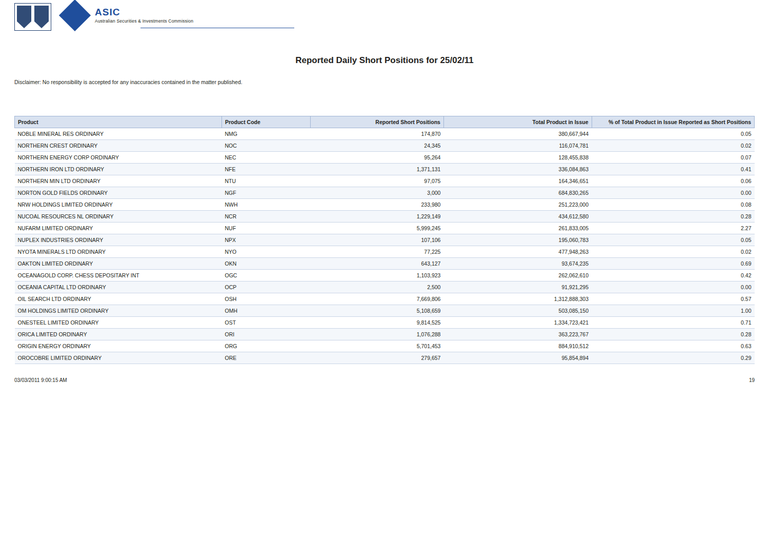ASIC
Australian Securities & Investments Commission
Reported Daily Short Positions for 25/02/11
Disclaimer: No responsibility is accepted for any inaccuracies contained in the matter published.
| Product | Product Code | Reported Short Positions | Total Product in Issue | % of Total Product in Issue Reported as Short Positions |
| --- | --- | --- | --- | --- |
| NOBLE MINERAL RES ORDINARY | NMG | 174,870 | 380,667,944 | 0.05 |
| NORTHERN CREST ORDINARY | NOC | 24,345 | 116,074,781 | 0.02 |
| NORTHERN ENERGY CORP ORDINARY | NEC | 95,264 | 128,455,838 | 0.07 |
| NORTHERN IRON LTD ORDINARY | NFE | 1,371,131 | 336,084,863 | 0.41 |
| NORTHERN MIN LTD ORDINARY | NTU | 97,075 | 164,346,651 | 0.06 |
| NORTON GOLD FIELDS ORDINARY | NGF | 3,000 | 684,830,265 | 0.00 |
| NRW HOLDINGS LIMITED ORDINARY | NWH | 233,980 | 251,223,000 | 0.08 |
| NUCOAL RESOURCES NL ORDINARY | NCR | 1,229,149 | 434,612,580 | 0.28 |
| NUFARM LIMITED ORDINARY | NUF | 5,999,245 | 261,833,005 | 2.27 |
| NUPLEX INDUSTRIES ORDINARY | NPX | 107,106 | 195,060,783 | 0.05 |
| NYOTA MINERALS LTD ORDINARY | NYO | 77,225 | 477,948,263 | 0.02 |
| OAKTON LIMITED ORDINARY | OKN | 643,127 | 93,674,235 | 0.69 |
| OCEANAGOLD CORP. CHESS DEPOSITARY INT | OGC | 1,103,923 | 262,062,610 | 0.42 |
| OCEANIA CAPITAL LTD ORDINARY | OCP | 2,500 | 91,921,295 | 0.00 |
| OIL SEARCH LTD ORDINARY | OSH | 7,669,806 | 1,312,888,303 | 0.57 |
| OM HOLDINGS LIMITED ORDINARY | OMH | 5,108,659 | 503,085,150 | 1.00 |
| ONESTEEL LIMITED ORDINARY | OST | 9,814,525 | 1,334,723,421 | 0.71 |
| ORICA LIMITED ORDINARY | ORI | 1,076,288 | 363,223,767 | 0.28 |
| ORIGIN ENERGY ORDINARY | ORG | 5,701,453 | 884,910,512 | 0.63 |
| OROCOBRE LIMITED ORDINARY | ORE | 279,657 | 95,854,894 | 0.29 |
03/03/2011 9:00:15 AM
19